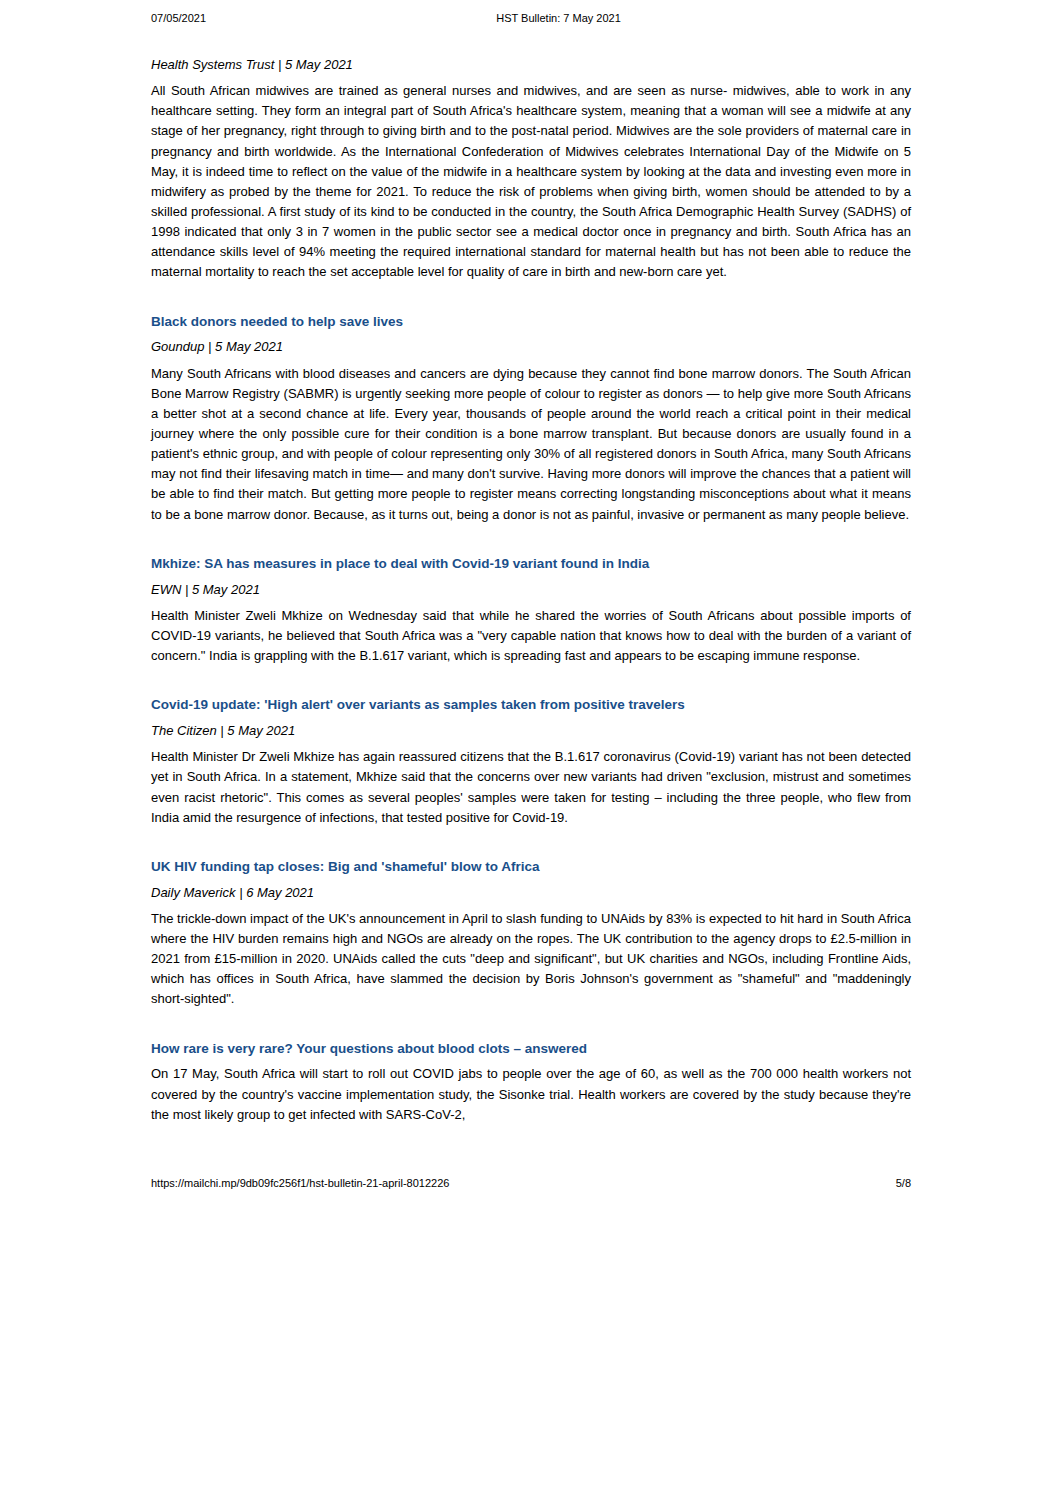07/05/2021
HST Bulletin: 7 May 2021
Health Systems Trust | 5 May 2021
All South African midwives are trained as general nurses and midwives, and are seen as nurse- midwives, able to work in any healthcare setting. They form an integral part of South Africa's healthcare system, meaning that a woman will see a midwife at any stage of her pregnancy, right through to giving birth and to the post-natal period. Midwives are the sole providers of maternal care in pregnancy and birth worldwide. As the International Confederation of Midwives celebrates International Day of the Midwife on 5 May, it is indeed time to reflect on the value of the midwife in a healthcare system by looking at the data and investing even more in midwifery as probed by the theme for 2021. To reduce the risk of problems when giving birth, women should be attended to by a skilled professional. A first study of its kind to be conducted in the country, the South Africa Demographic Health Survey (SADHS) of 1998 indicated that only 3 in 7 women in the public sector see a medical doctor once in pregnancy and birth. South Africa has an attendance skills level of 94% meeting the required international standard for maternal health but has not been able to reduce the maternal mortality to reach the set acceptable level for quality of care in birth and new-born care yet.
Black donors needed to help save lives
Goundup | 5 May 2021
Many South Africans with blood diseases and cancers are dying because they cannot find bone marrow donors. The South African Bone Marrow Registry (SABMR) is urgently seeking more people of colour to register as donors — to help give more South Africans a better shot at a second chance at life. Every year, thousands of people around the world reach a critical point in their medical journey where the only possible cure for their condition is a bone marrow transplant. But because donors are usually found in a patient's ethnic group, and with people of colour representing only 30% of all registered donors in South Africa, many South Africans may not find their lifesaving match in time— and many don't survive. Having more donors will improve the chances that a patient will be able to find their match. But getting more people to register means correcting longstanding misconceptions about what it means to be a bone marrow donor. Because, as it turns out, being a donor is not as painful, invasive or permanent as many people believe.
Mkhize: SA has measures in place to deal with Covid-19 variant found in India
EWN | 5 May 2021
Health Minister Zweli Mkhize on Wednesday said that while he shared the worries of South Africans about possible imports of COVID-19 variants, he believed that South Africa was a "very capable nation that knows how to deal with the burden of a variant of concern." India is grappling with the B.1.617 variant, which is spreading fast and appears to be escaping immune response.
Covid-19 update: 'High alert' over variants as samples taken from positive travelers
The Citizen | 5 May 2021
Health Minister Dr Zweli Mkhize has again reassured citizens that the B.1.617 coronavirus (Covid-19) variant has not been detected yet in South Africa. In a statement, Mkhize said that the concerns over new variants had driven "exclusion, mistrust and sometimes even racist rhetoric". This comes as several peoples' samples were taken for testing – including the three people, who flew from India amid the resurgence of infections, that tested positive for Covid-19.
UK HIV funding tap closes: Big and 'shameful' blow to Africa
Daily Maverick | 6 May 2021
The trickle-down impact of the UK's announcement in April to slash funding to UNAids by 83% is expected to hit hard in South Africa where the HIV burden remains high and NGOs are already on the ropes. The UK contribution to the agency drops to £2.5-million in 2021 from £15-million in 2020. UNAids called the cuts "deep and significant", but UK charities and NGOs, including Frontline Aids, which has offices in South Africa, have slammed the decision by Boris Johnson's government as "shameful" and "maddeningly short-sighted".
How rare is very rare? Your questions about blood clots – answered
On 17 May, South Africa will start to roll out COVID jabs to people over the age of 60, as well as the 700 000 health workers not covered by the country's vaccine implementation study, the Sisonke trial. Health workers are covered by the study because they're the most likely group to get infected with SARS-CoV-2,
https://mailchi.mp/9db09fc256f1/hst-bulletin-21-april-8012226
5/8